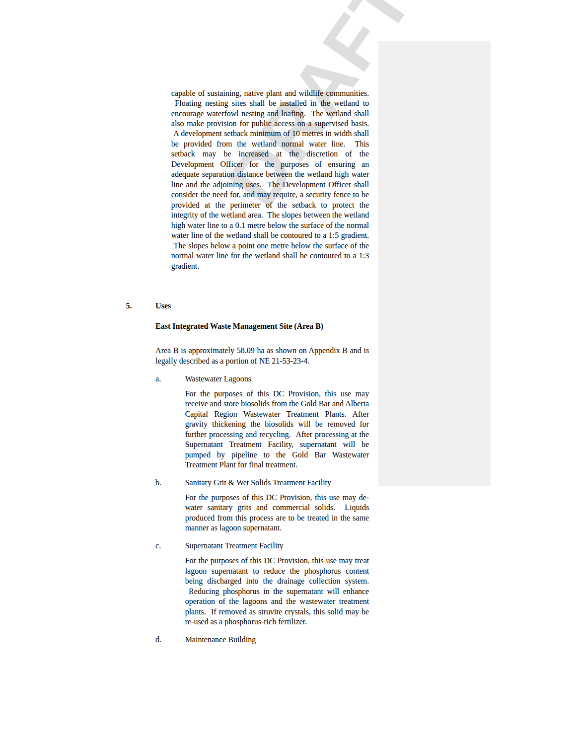DRAFT
capable of sustaining, native plant and wildlife communities. Floating nesting sites shall be installed in the wetland to encourage waterfowl nesting and loafing. The wetland shall also make provision for public access on a supervised basis. A development setback minimum of 10 metres in width shall be provided from the wetland normal water line. This setback may be increased at the discretion of the Development Officer for the purposes of ensuring an adequate separation distance between the wetland high water line and the adjoining uses. The Development Officer shall consider the need for, and may require, a security fence to be provided at the perimeter of the setback to protect the integrity of the wetland area. The slopes between the wetland high water line to a 0.1 metre below the surface of the normal water line of the wetland shall be contoured to a 1:5 gradient. The slopes below a point one metre below the surface of the normal water line for the wetland shall be contoured to a 1:3 gradient.
5.
Uses
East Integrated Waste Management Site (Area B)
Area B is approximately 58.09 ha as shown on Appendix B and is legally described as a portion of NE 21-53-23-4.
a.
Wastewater Lagoons
For the purposes of this DC Provision, this use may receive and store biosolids from the Gold Bar and Alberta Capital Region Wastewater Treatment Plants. After gravity thickening the biosolids will be removed for further processing and recycling. After processing at the Supernatant Treatment Facility, supernatant will be pumped by pipeline to the Gold Bar Wastewater Treatment Plant for final treatment.
b.
Sanitary Grit & Wet Solids Treatment Facility
For the purposes of this DC Provision, this use may de-water sanitary grits and commercial solids. Liquids produced from this process are to be treated in the same manner as lagoon supernatant.
c.
Supernatant Treatment Facility
For the purposes of this DC Provision, this use may treat lagoon supernatant to reduce the phosphorus content being discharged into the drainage collection system. Reducing phosphorus in the supernatant will enhance operation of the lagoons and the wastewater treatment plants. If removed as struvite crystals, this solid may be re-used as a phosphorus-rich fertilizer.
d.
Maintenance Building